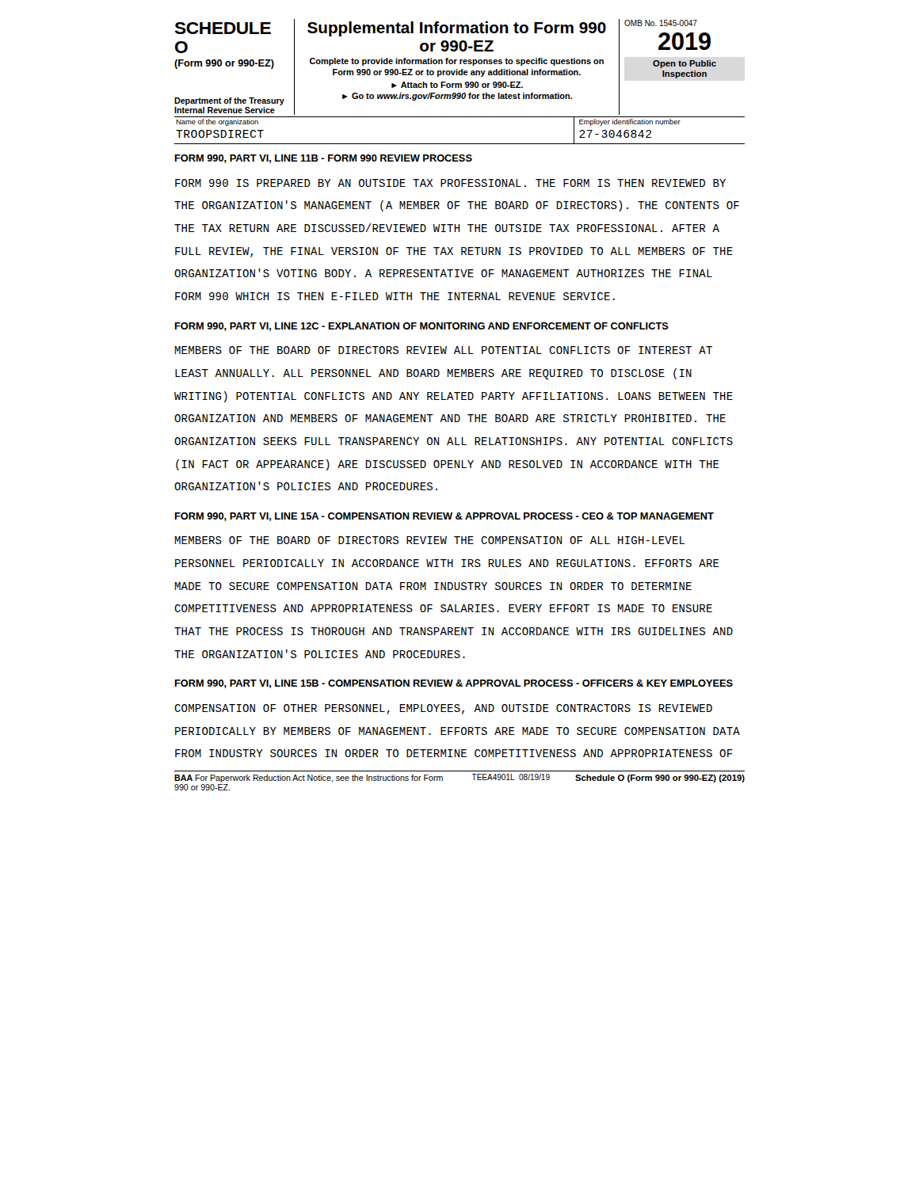SCHEDULE O
(Form 990 or 990-EZ)
Department of the Treasury
Internal Revenue Service
Supplemental Information to Form 990 or 990-EZ
Complete to provide information for responses to specific questions on
Form 990 or 990-EZ or to provide any additional information.
► Attach to Form 990 or 990-EZ.
► Go to www.irs.gov/Form990 for the latest information.
OMB No. 1545-0047
2019
Open to Public
Inspection
Name of the organization
TROOPSDIRECT
Employer identification number
27-3046842
FORM 990, PART VI, LINE 11B - FORM 990 REVIEW PROCESS
FORM 990 IS PREPARED BY AN OUTSIDE TAX PROFESSIONAL. THE FORM IS THEN REVIEWED BY THE ORGANIZATION'S MANAGEMENT (A MEMBER OF THE BOARD OF DIRECTORS). THE CONTENTS OF THE TAX RETURN ARE DISCUSSED/REVIEWED WITH THE OUTSIDE TAX PROFESSIONAL. AFTER A FULL REVIEW, THE FINAL VERSION OF THE TAX RETURN IS PROVIDED TO ALL MEMBERS OF THE ORGANIZATION'S VOTING BODY. A REPRESENTATIVE OF MANAGEMENT AUTHORIZES THE FINAL FORM 990 WHICH IS THEN E-FILED WITH THE INTERNAL REVENUE SERVICE.
FORM 990, PART VI, LINE 12C - EXPLANATION OF MONITORING AND ENFORCEMENT OF CONFLICTS
MEMBERS OF THE BOARD OF DIRECTORS REVIEW ALL POTENTIAL CONFLICTS OF INTEREST AT LEAST ANNUALLY. ALL PERSONNEL AND BOARD MEMBERS ARE REQUIRED TO DISCLOSE (IN WRITING) POTENTIAL CONFLICTS AND ANY RELATED PARTY AFFILIATIONS. LOANS BETWEEN THE ORGANIZATION AND MEMBERS OF MANAGEMENT AND THE BOARD ARE STRICTLY PROHIBITED. THE ORGANIZATION SEEKS FULL TRANSPARENCY ON ALL RELATIONSHIPS. ANY POTENTIAL CONFLICTS (IN FACT OR APPEARANCE) ARE DISCUSSED OPENLY AND RESOLVED IN ACCORDANCE WITH THE ORGANIZATION'S POLICIES AND PROCEDURES.
FORM 990, PART VI, LINE 15A - COMPENSATION REVIEW & APPROVAL PROCESS - CEO & TOP MANAGEMENT
MEMBERS OF THE BOARD OF DIRECTORS REVIEW THE COMPENSATION OF ALL HIGH-LEVEL PERSONNEL PERIODICALLY IN ACCORDANCE WITH IRS RULES AND REGULATIONS. EFFORTS ARE MADE TO SECURE COMPENSATION DATA FROM INDUSTRY SOURCES IN ORDER TO DETERMINE COMPETITIVENESS AND APPROPRIATENESS OF SALARIES. EVERY EFFORT IS MADE TO ENSURE THAT THE PROCESS IS THOROUGH AND TRANSPARENT IN ACCORDANCE WITH IRS GUIDELINES AND THE ORGANIZATION'S POLICIES AND PROCEDURES.
FORM 990, PART VI, LINE 15B - COMPENSATION REVIEW & APPROVAL PROCESS - OFFICERS & KEY EMPLOYEES
COMPENSATION OF OTHER PERSONNEL, EMPLOYEES, AND OUTSIDE CONTRACTORS IS REVIEWED PERIODICALLY BY MEMBERS OF MANAGEMENT. EFFORTS ARE MADE TO SECURE COMPENSATION DATA FROM INDUSTRY SOURCES IN ORDER TO DETERMINE COMPETITIVENESS AND APPROPRIATENESS OF
BAA For Paperwork Reduction Act Notice, see the Instructions for Form 990 or 990-EZ.
TEEA4901L 08/19/19
Schedule O (Form 990 or 990-EZ) (2019)